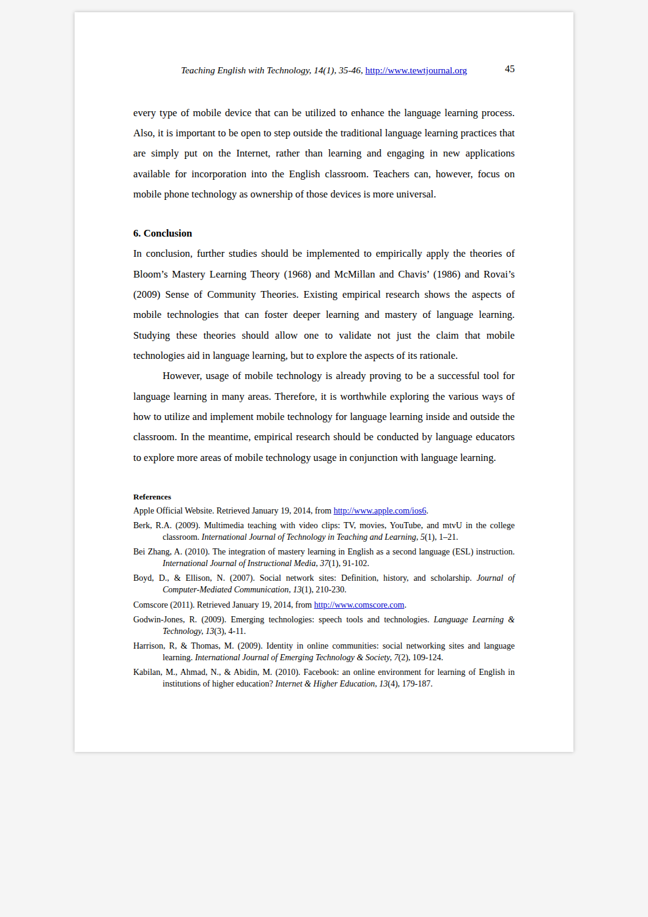Teaching English with Technology, 14(1), 35-46, http://www.tewtjournal.org 45
every type of mobile device that can be utilized to enhance the language learning process. Also, it is important to be open to step outside the traditional language learning practices that are simply put on the Internet, rather than learning and engaging in new applications available for incorporation into the English classroom. Teachers can, however, focus on mobile phone technology as ownership of those devices is more universal.
6. Conclusion
In conclusion, further studies should be implemented to empirically apply the theories of Bloom’s Mastery Learning Theory (1968) and McMillan and Chavis’ (1986) and Rovai’s (2009) Sense of Community Theories. Existing empirical research shows the aspects of mobile technologies that can foster deeper learning and mastery of language learning. Studying these theories should allow one to validate not just the claim that mobile technologies aid in language learning, but to explore the aspects of its rationale.
However, usage of mobile technology is already proving to be a successful tool for language learning in many areas. Therefore, it is worthwhile exploring the various ways of how to utilize and implement mobile technology for language learning inside and outside the classroom. In the meantime, empirical research should be conducted by language educators to explore more areas of mobile technology usage in conjunction with language learning.
References
Apple Official Website. Retrieved January 19, 2014, from http://www.apple.com/ios6.
Berk, R.A. (2009). Multimedia teaching with video clips: TV, movies, YouTube, and mtvU in the college classroom. International Journal of Technology in Teaching and Learning, 5(1), 1–21.
Bei Zhang, A. (2010). The integration of mastery learning in English as a second language (ESL) instruction. International Journal of Instructional Media, 37(1), 91-102.
Boyd, D., & Ellison, N. (2007). Social network sites: Definition, history, and scholarship. Journal of Computer-Mediated Communication, 13(1), 210-230.
Comscore (2011). Retrieved January 19, 2014, from http://www.comscore.com.
Godwin-Jones, R. (2009). Emerging technologies: speech tools and technologies. Language Learning & Technology, 13(3), 4-11.
Harrison, R, & Thomas, M. (2009). Identity in online communities: social networking sites and language learning. International Journal of Emerging Technology & Society, 7(2), 109-124.
Kabilan, M., Ahmad, N., & Abidin, M. (2010). Facebook: an online environment for learning of English in institutions of higher education? Internet & Higher Education, 13(4), 179-187.